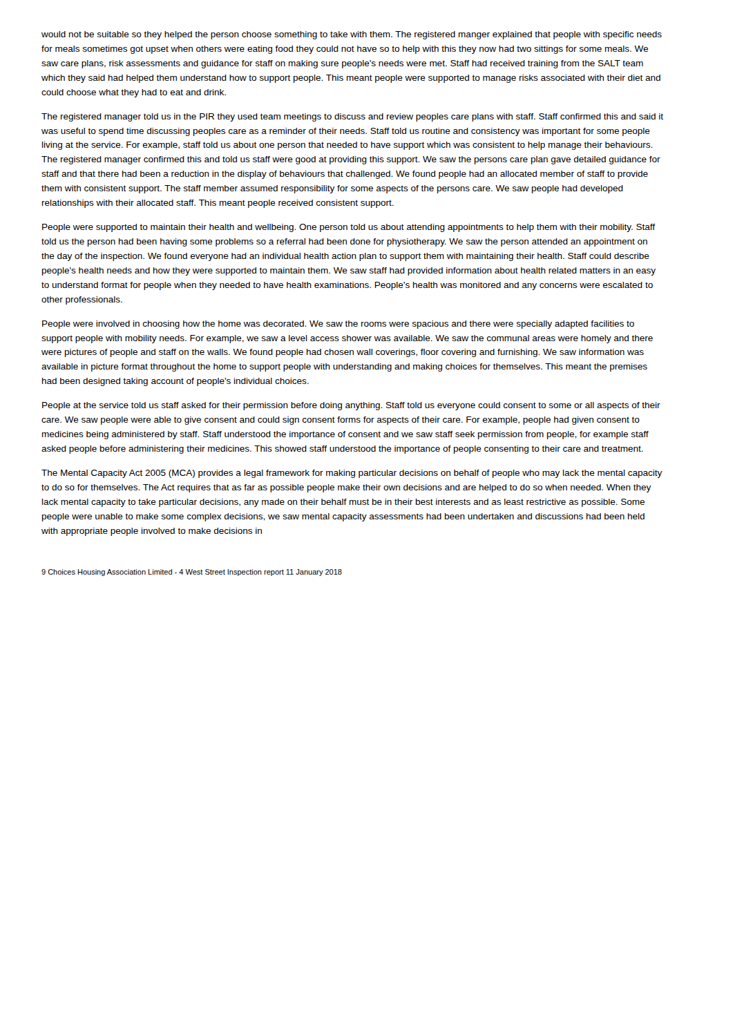would not be suitable so they helped the person choose something to take with them. The registered manger explained that people with specific needs for meals sometimes got upset when others were eating food they could not have so to help with this they now had two sittings for some meals. We saw care plans, risk assessments and guidance for staff on making sure people's needs were met. Staff had received training from the SALT team which they said had helped them understand how to support people. This meant people were supported to manage risks associated with their diet and could choose what they had to eat and drink.
The registered manager told us in the PIR they used team meetings to discuss and review peoples care plans with staff. Staff confirmed this and said it was useful to spend time discussing peoples care as a reminder of their needs. Staff told us routine and consistency was important for some people living at the service. For example, staff told us about one person that needed to have support which was consistent to help manage their behaviours. The registered manager confirmed this and told us staff were good at providing this support. We saw the persons care plan gave detailed guidance for staff and that there had been a reduction in the display of behaviours that challenged. We found people had an allocated member of staff to provide them with consistent support. The staff member assumed responsibility for some aspects of the persons care. We saw people had developed relationships with their allocated staff. This meant people received consistent support.
People were supported to maintain their health and wellbeing. One person told us about attending appointments to help them with their mobility. Staff told us the person had been having some problems so a referral had been done for physiotherapy. We saw the person attended an appointment on the day of the inspection. We found everyone had an individual health action plan to support them with maintaining their health. Staff could describe people's health needs and how they were supported to maintain them. We saw staff had provided information about health related matters in an easy to understand format for people when they needed to have health examinations. People's health was monitored and any concerns were escalated to other professionals.
People were involved in choosing how the home was decorated. We saw the rooms were spacious and there were specially adapted facilities to support people with mobility needs. For example, we saw a level access shower was available. We saw the communal areas were homely and there were pictures of people and staff on the walls. We found people had chosen wall coverings, floor covering and furnishing. We saw information was available in picture format throughout the home to support people with understanding and making choices for themselves. This meant the premises had been designed taking account of people's individual choices.
People at the service told us staff asked for their permission before doing anything. Staff told us everyone could consent to some or all aspects of their care. We saw people were able to give consent and could sign consent forms for aspects of their care. For example, people had given consent to medicines being administered by staff. Staff understood the importance of consent and we saw staff seek permission from people, for example staff asked people before administering their medicines. This showed staff understood the importance of people consenting to their care and treatment.
The Mental Capacity Act 2005 (MCA) provides a legal framework for making particular decisions on behalf of people who may lack the mental capacity to do so for themselves. The Act requires that as far as possible people make their own decisions and are helped to do so when needed. When they lack mental capacity to take particular decisions, any made on their behalf must be in their best interests and as least restrictive as possible. Some people were unable to make some complex decisions, we saw mental capacity assessments had been undertaken and discussions had been held with appropriate people involved to make decisions in
9 Choices Housing Association Limited - 4 West Street Inspection report 11 January 2018